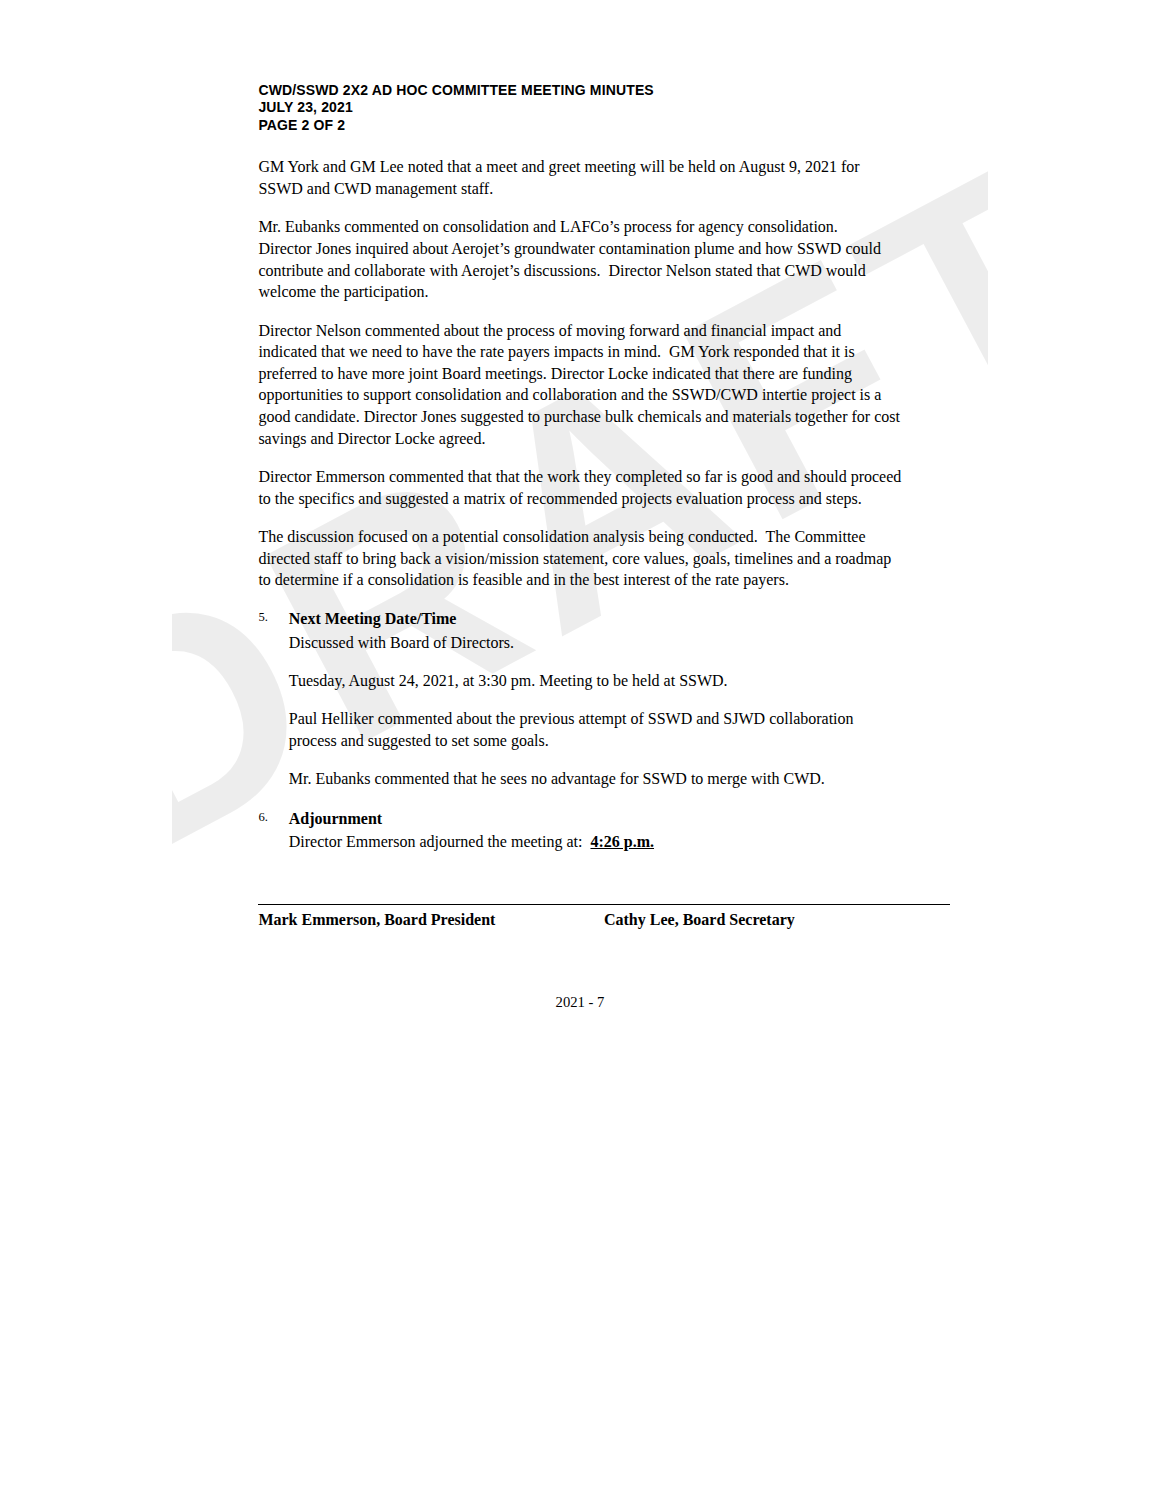DRAFT
CWD/SSWD 2X2 AD HOC COMMITTEE MEETING MINUTES
JULY 23, 2021
PAGE 2 OF 2
GM York and GM Lee noted that a meet and greet meeting will be held on August 9, 2021 for SSWD and CWD management staff.
Mr. Eubanks commented on consolidation and LAFCo’s process for agency consolidation.
Director Jones inquired about Aerojet’s groundwater contamination plume and how SSWD could contribute and collaborate with Aerojet’s discussions. Director Nelson stated that CWD would welcome the participation.
Director Nelson commented about the process of moving forward and financial impact and indicated that we need to have the rate payers impacts in mind. GM York responded that it is preferred to have more joint Board meetings. Director Locke indicated that there are funding opportunities to support consolidation and collaboration and the SSWD/CWD intertie project is a good candidate. Director Jones suggested to purchase bulk chemicals and materials together for cost savings and Director Locke agreed.
Director Emmerson commented that that the work they completed so far is good and should proceed to the specifics and suggested a matrix of recommended projects evaluation process and steps.
The discussion focused on a potential consolidation analysis being conducted. The Committee directed staff to bring back a vision/mission statement, core values, goals, timelines and a roadmap to determine if a consolidation is feasible and in the best interest of the rate payers.
5. Next Meeting Date/Time
Discussed with Board of Directors.
Tuesday, August 24, 2021, at 3:30 pm. Meeting to be held at SSWD.
Paul Helliker commented about the previous attempt of SSWD and SJWD collaboration process and suggested to set some goals.
Mr. Eubanks commented that he sees no advantage for SSWD to merge with CWD.
6. Adjournment
Director Emmerson adjourned the meeting at: 4:26 p.m.
| Mark Emmerson, Board President | Cathy Lee, Board Secretary |
2021 - 7